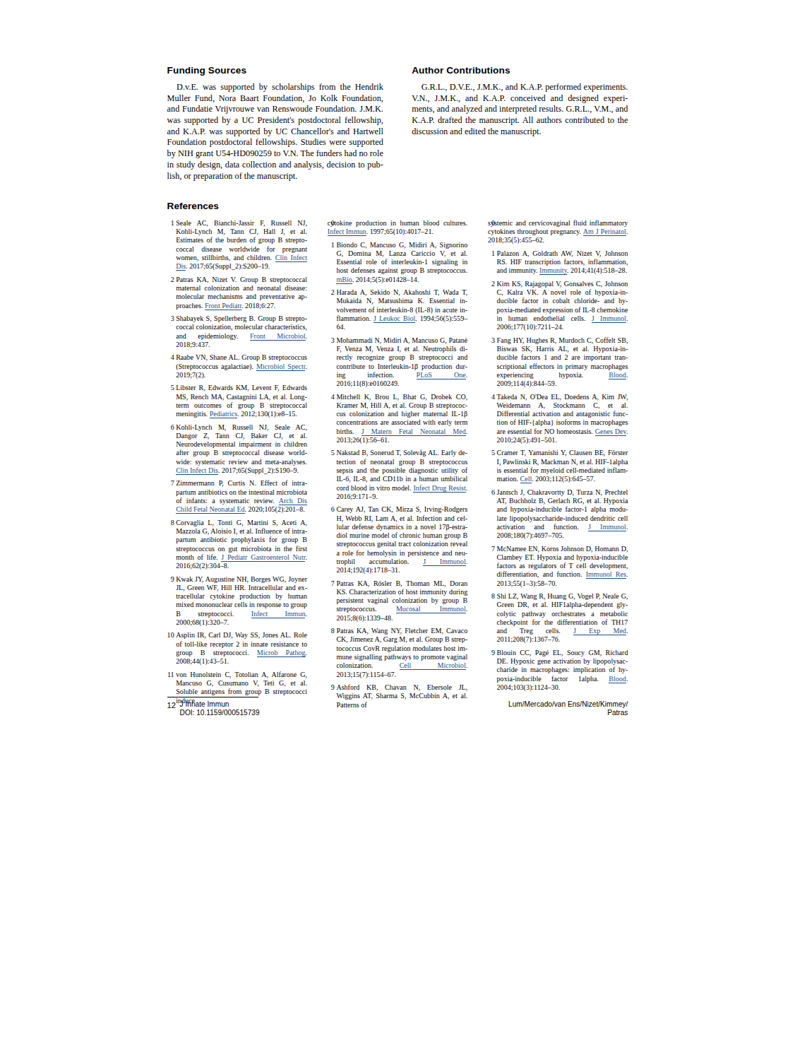Funding Sources
D.v.E. was supported by scholarships from the Hendrik Muller Fund, Nora Baart Foundation, Jo Kolk Foundation, and Fundatie Vrijvrouwe van Renswoude Foundation. J.M.K. was supported by a UC President's postdoctoral fellowship, and K.A.P. was supported by UC Chancellor's and Hartwell Foundation postdoctoral fellowships. Studies were supported by NIH grant U54-HD090259 to V.N. The funders had no role in study design, data collection and analysis, decision to publish, or preparation of the manuscript.
Author Contributions
G.R.L., D.V.E., J.M.K., and K.A.P. performed experiments. V.N., J.M.K., and K.A.P. conceived and designed experiments, and analyzed and interpreted results. G.R.L., V.M., and K.A.P. drafted the manuscript. All authors contributed to the discussion and edited the manuscript.
References
Seale AC, Bianchi-Jassir F, Russell NJ, Kohli-Lynch M, Tann CJ, Hall J, et al. Estimates of the burden of group B streptococcal disease worldwide for pregnant women, stillbirths, and children. Clin Infect Dis. 2017;65(Suppl_2):S200–19.
Patras KA, Nizet V. Group B streptococcal maternal colonization and neonatal disease: molecular mechanisms and preventative approaches. Front Pediatr. 2018;6:27.
Shabayek S, Spellerberg B. Group B streptococcal colonization, molecular characteristics, and epidemiology. Front Microbiol. 2018;9:437.
Raabe VN, Shane AL. Group B streptococcus (Streptococcus agalactiae). Microbiol Spectr. 2019;7(2).
Libster R, Edwards KM, Levent F, Edwards MS, Rench MA, Castagnini LA, et al. Long-term outcomes of group B streptococcal meningitis. Pediatrics. 2012;130(1):e8–15.
Kohli-Lynch M, Russell NJ, Seale AC, Dangor Z, Tann CJ, Baker CJ, et al. Neurodevelopmental impairment in children after group B streptococcal disease worldwide: systematic review and meta-analyses. Clin Infect Dis. 2017;65(Suppl_2):S190–9.
Zimmermann P, Curtis N. Effect of intrapartum antibiotics on the intestinal microbiota of infants: a systematic review. Arch Dis Child Fetal Neonatal Ed. 2020;105(2):201–8.
Corvaglia L, Tonti G, Martini S, Aceti A, Mazzola G, Aloisio I, et al. Influence of intrapartum antibiotic prophylaxis for group B streptococcus on gut microbiota in the first month of life. J Pediatr Gastroenterol Nutr. 2016;62(2):304–8.
Kwak JY, Augustine NH, Borges WG, Joyner JL, Green WF, Hill HR. Intracellular and extracellular cytokine production by human mixed mononuclear cells in response to group B streptococci. Infect Immun. 2000;68(1):320–7.
Asplin IR, Carl DJ, Way SS, Jones AL. Role of toll-like receptor 2 in innate resistance to group B streptococci. Microb Pathog. 2008;44(1):43–51.
von Hunolstein C, Totolian A, Alfarone G, Mancuso G, Cusumano V, Teti G, et al. Soluble antigens from group B streptococci induce
cytokine production in human blood cultures. Infect Immun. 1997;65(10):4017–21.
Biondo C, Mancuso G, Midiri A, Signorino G, Domina M, Lanza Cariccio V, et al. Essential role of interleukin-1 signaling in host defenses against group B streptococcus. mBio. 2014;5(5):e01428–14.
Harada A, Sekido N, Akahoshi T, Wada T, Mukaida N, Matsushima K. Essential involvement of interleukin-8 (IL-8) in acute inflammation. J Leukoc Biol. 1994;56(5):559–64.
Mohammadi N, Midiri A, Mancuso G, Patanè F, Venza M, Venza I, et al. Neutrophils directly recognize group B streptococci and contribute to Interleukin-1β production during infection. PLoS One. 2016;11(8):e0160249.
Mitchell K, Brou L, Bhat G, Drobek CO, Kramer M, Hill A, et al. Group B streptococcus colonization and higher maternal IL-1β concentrations are associated with early term births. J Matern Fetal Neonatal Med. 2013;26(1):56–61.
Nakstad B, Sonerud T, Solevåg AL. Early detection of neonatal group B streptococcus sepsis and the possible diagnostic utility of IL-6, IL-8, and CD11b in a human umbilical cord blood in vitro model. Infect Drug Resist. 2016;9:171–9.
Carey AJ, Tan CK, Mirza S, Irving-Rodgers H, Webb RI, Lam A, et al. Infection and cellular defense dynamics in a novel 17β-estradiol murine model of chronic human group B streptococcus genital tract colonization reveal a role for hemolysin in persistence and neutrophil accumulation. J Immunol. 2014;192(4):1718–31.
Patras KA, Rösler B, Thoman ML, Doran KS. Characterization of host immunity during persistent vaginal colonization by group B streptococcus. Mucosal Immunol. 2015;8(6):1339–48.
Patras KA, Wang NY, Fletcher EM, Cavaco CK, Jimenez A, Garg M, et al. Group B streptococcus CovR regulation modulates host immune signalling pathways to promote vaginal colonization. Cell Microbiol. 2013;15(7):1154–67.
Ashford KB, Chavan N, Ebersole JL, Wiggins AT, Sharma S, McCubbin A, et al. Patterns of
systemic and cervicovaginal fluid inflammatory cytokines throughout pregnancy. Am J Perinatol. 2018;35(5):455–62.
Palazon A, Goldrath AW, Nizet V, Johnson RS. HIF transcription factors, inflammation, and immunity. Immunity. 2014;41(4):518–28.
Kim KS, Rajagopal V, Gonsalves C, Johnson C, Kalra VK. A novel role of hypoxia-inducible factor in cobalt chloride- and hypoxia-mediated expression of IL-8 chemokine in human endothelial cells. J Immunol. 2006;177(10):7211–24.
Fang HY, Hughes R, Murdoch C, Coffelt SB, Biswas SK, Harris AL, et al. Hypoxia-inducible factors 1 and 2 are important transcriptional effectors in primary macrophages experiencing hypoxia. Blood. 2009;114(4):844–59.
Takeda N, O'Dea EL, Doedens A, Kim JW, Weidemann A, Stockmann C, et al. Differential activation and antagonistic function of HIF-{alpha} isoforms in macrophages are essential for NO homeostasis. Genes Dev. 2010;24(5):491–501.
Cramer T, Yamanishi Y, Clausen BE, Förster I, Pawlinski R, Mackman N, et al. HIF-1alpha is essential for myeloid cell-mediated inflammation. Cell. 2003;112(5):645–57.
Jantsch J, Chakravortty D, Turza N, Prechtel AT, Buchholz B, Gerlach RG, et al. Hypoxia and hypoxia-inducible factor-1 alpha modulate lipopolysaccharide-induced dendritic cell activation and function. J Immunol. 2008;180(7):4697–705.
McNamee EN, Korns Johnson D, Homann D, Clambey ET. Hypoxia and hypoxia-inducible factors as regulators of T cell development, differentiation, and function. Immunol Res. 2013;55(1–3):58–70.
Shi LZ, Wang R, Huang G, Vogel P, Neale G, Green DR, et al. HIF1alpha-dependent glycolytic pathway orchestrates a metabolic checkpoint for the differentiation of TH17 and Treg cells. J Exp Med. 2011;208(7):1367–76.
Blouin CC, Pagé EL, Soucy GM, Richard DE. Hypoxic gene activation by lipopolysaccharide in macrophages: implication of hypoxia-inducible factor 1alpha. Blood. 2004;103(3):1124–30.
12
J Innate Immun
DOI: 10.1159/000515739
Lum/Mercado/van Ens/Nizet/Kimmey/
Patras